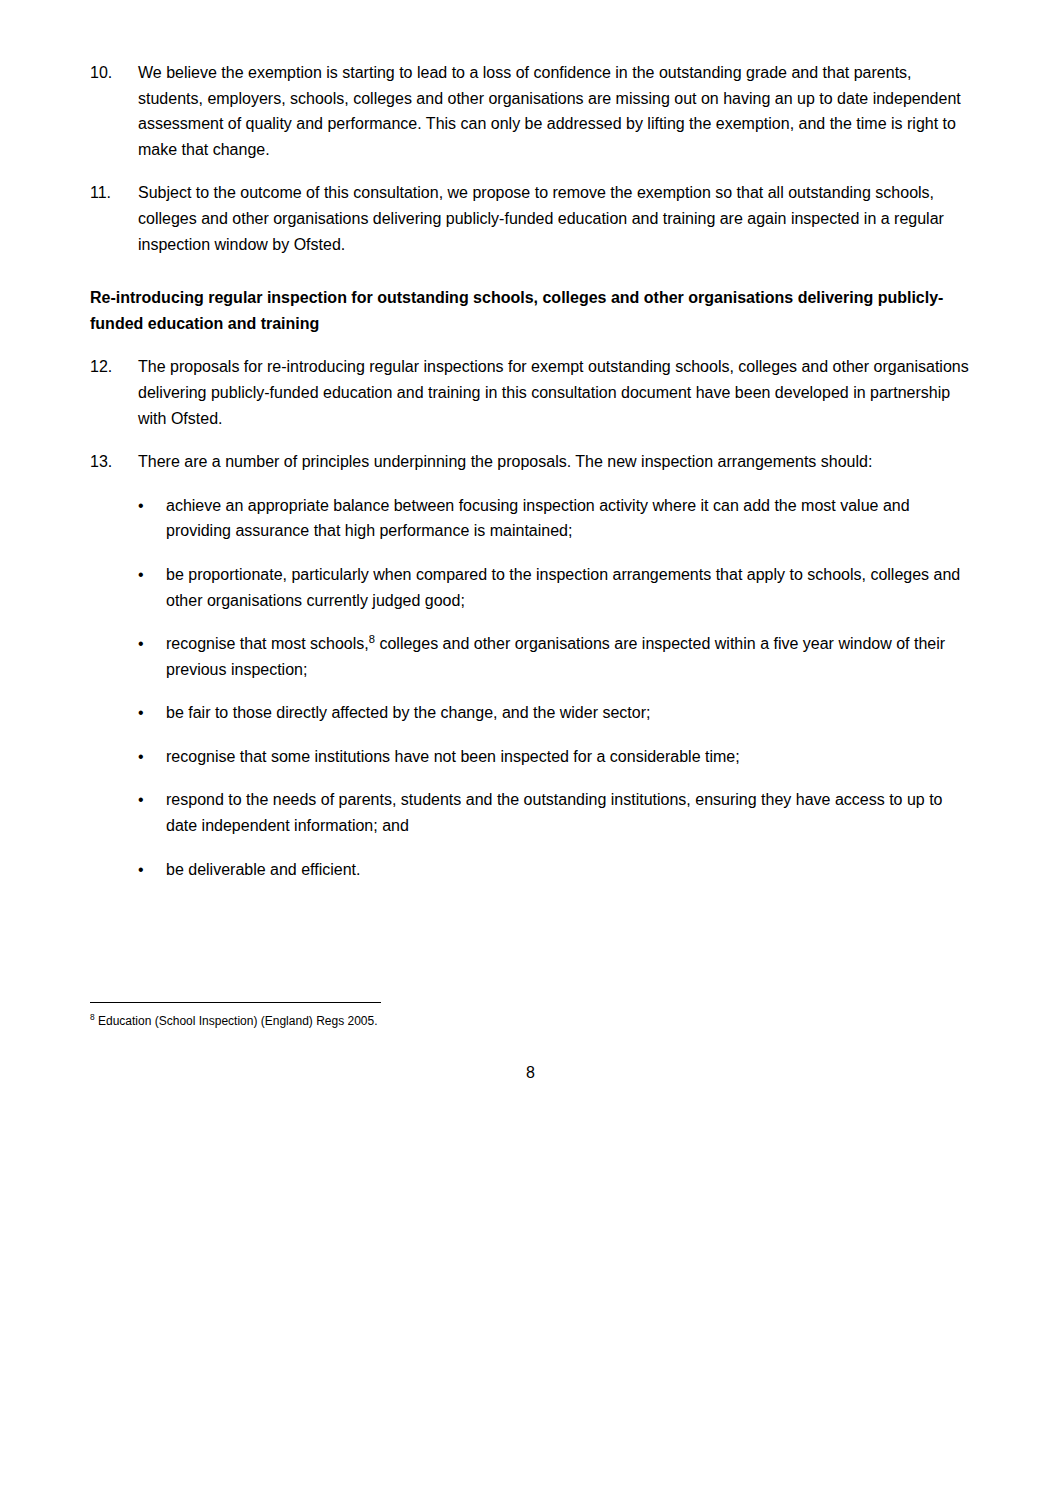10. We believe the exemption is starting to lead to a loss of confidence in the outstanding grade and that parents, students, employers, schools, colleges and other organisations are missing out on having an up to date independent assessment of quality and performance. This can only be addressed by lifting the exemption, and the time is right to make that change.
11. Subject to the outcome of this consultation, we propose to remove the exemption so that all outstanding schools, colleges and other organisations delivering publicly-funded education and training are again inspected in a regular inspection window by Ofsted.
Re-introducing regular inspection for outstanding schools, colleges and other organisations delivering publicly-funded education and training
12. The proposals for re-introducing regular inspections for exempt outstanding schools, colleges and other organisations delivering publicly-funded education and training in this consultation document have been developed in partnership with Ofsted.
13. There are a number of principles underpinning the proposals. The new inspection arrangements should:
achieve an appropriate balance between focusing inspection activity where it can add the most value and providing assurance that high performance is maintained;
be proportionate, particularly when compared to the inspection arrangements that apply to schools, colleges and other organisations currently judged good;
recognise that most schools,8 colleges and other organisations are inspected within a five year window of their previous inspection;
be fair to those directly affected by the change, and the wider sector;
recognise that some institutions have not been inspected for a considerable time;
respond to the needs of parents, students and the outstanding institutions, ensuring they have access to up to date independent information; and
be deliverable and efficient.
8 Education (School Inspection) (England) Regs 2005.
8